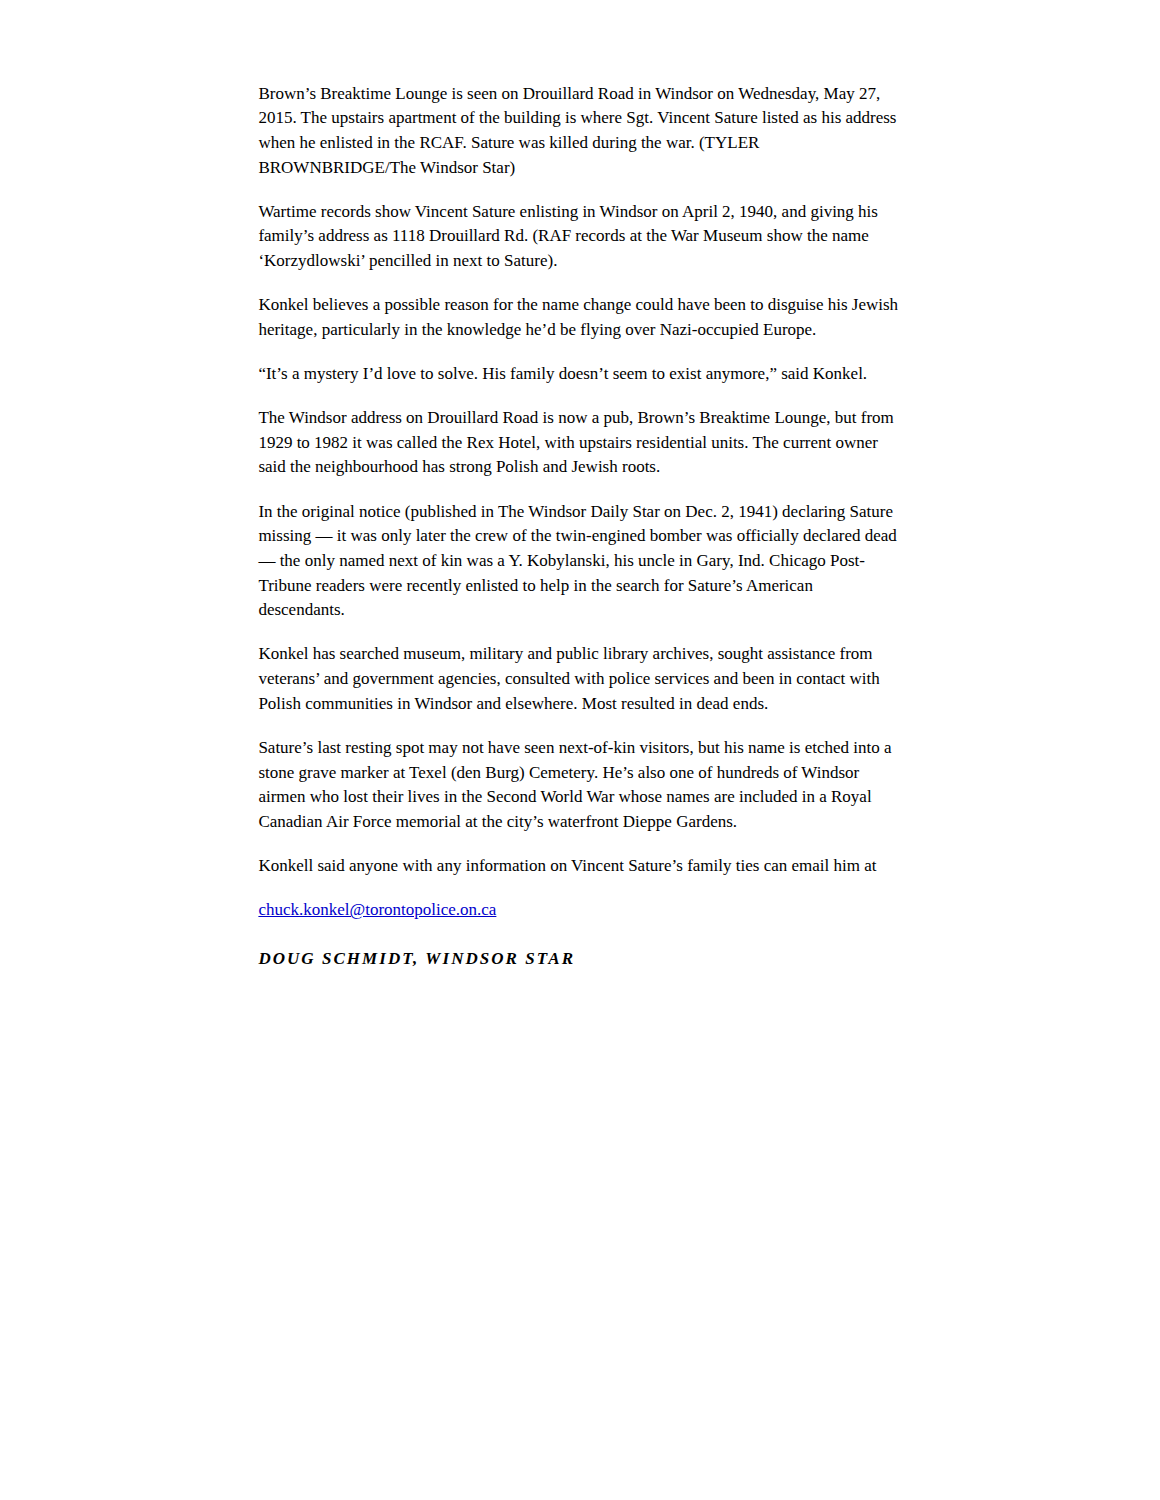Brown’s Breaktime Lounge is seen on Drouillard Road in Windsor on Wednesday, May 27, 2015. The upstairs apartment of the building is where Sgt. Vincent Sature listed as his address when he enlisted in the RCAF. Sature was killed during the war. (TYLER BROWNBRIDGE/The Windsor Star)
Wartime records show Vincent Sature enlisting in Windsor on April 2, 1940, and giving his family’s address as 1118 Drouillard Rd. (RAF records at the War Museum show the name ‘Korzydlowski’ pencilled in next to Sature).
Konkel believes a possible reason for the name change could have been to disguise his Jewish heritage, particularly in the knowledge he’d be flying over Nazi-occupied Europe.
“It’s a mystery I’d love to solve. His family doesn’t seem to exist anymore,” said Konkel.
The Windsor address on Drouillard Road is now a pub, Brown’s Breaktime Lounge, but from 1929 to 1982 it was called the Rex Hotel, with upstairs residential units. The current owner said the neighbourhood has strong Polish and Jewish roots.
In the original notice (published in The Windsor Daily Star on Dec. 2, 1941) declaring Sature missing — it was only later the crew of the twin-engined bomber was officially declared dead — the only named next of kin was a Y. Kobylanski, his uncle in Gary, Ind. Chicago Post-Tribune readers were recently enlisted to help in the search for Sature’s American descendants.
Konkel has searched museum, military and public library archives, sought assistance from veterans’ and government agencies, consulted with police services and been in contact with Polish communities in Windsor and elsewhere. Most resulted in dead ends.
Sature’s last resting spot may not have seen next-of-kin visitors, but his name is etched into a stone grave marker at Texel (den Burg) Cemetery. He’s also one of hundreds of Windsor airmen who lost their lives in the Second World War whose names are included in a Royal Canadian Air Force memorial at the city’s waterfront Dieppe Gardens.
Konkell said anyone with any information on Vincent Sature’s family ties can email him at
chuck.konkel@torontopolice.on.ca
DOUG SCHMIDT, WINDSOR STAR